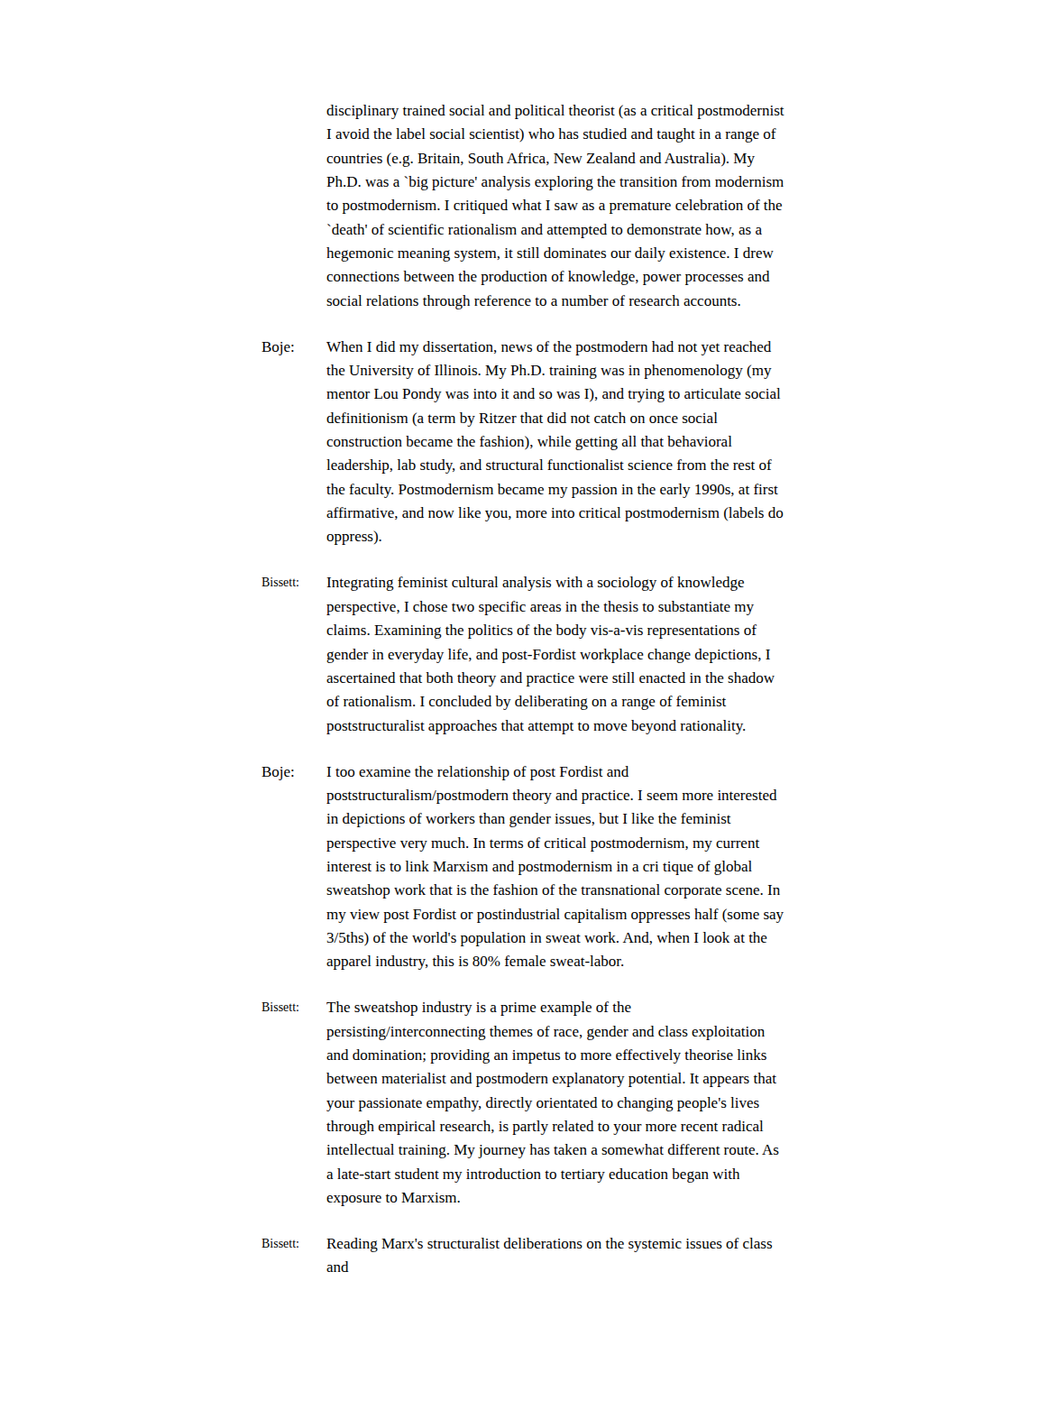disciplinary trained social and political theorist (as a critical postmodernist I avoid the label social scientist) who has studied and taught in a range of countries (e.g. Britain, South Africa, New Zealand and Australia). My Ph.D. was a `big picture' analysis exploring the transition from modernism to postmodernism. I critiqued what I saw as a premature celebration of the `death' of scientific rationalism and attempted to demonstrate how, as a hegemonic meaning system, it still dominates our daily existence. I drew connections between the production of knowledge, power processes and social relations through reference to a number of research accounts.
Boje:
When I did my dissertation, news of the postmodern had not yet reached the University of Illinois. My Ph.D. training was in phenomenology (my mentor Lou Pondy was into it and so was I), and trying to articulate social definitionism (a term by Ritzer that did not catch on once social construction became the fashion), while getting all that behavioral leadership, lab study, and structural functionalist science from the rest of the faculty. Postmodernism became my passion in the early 1990s, at first affirmative, and now like you, more into critical postmodernism (labels do oppress).
Bissett:
Integrating feminist cultural analysis with a sociology of knowledge perspective, I chose two specific areas in the thesis to substantiate my claims. Examining the politics of the body vis-a-vis representations of gender in everyday life, and post-Fordist workplace change depictions, I ascertained that both theory and practice were still enacted in the shadow of rationalism. I concluded by deliberating on a range of feminist poststructuralist approaches that attempt to move beyond rationality.
Boje:
I too examine the relationship of post Fordist and poststructuralism/postmodern theory and practice. I seem more interested in depictions of workers than gender issues, but I like the feminist perspective very much. In terms of critical postmodernism, my current interest is to link Marxism and postmodernism in a cri tique of global sweatshop work that is the fashion of the transnational corporate scene. In my view post Fordist or postindustrial capitalism oppresses half (some say 3/5ths) of the world's population in sweat work. And, when I look at the apparel industry, this is 80% female sweat-labor.
Bissett:
The sweatshop industry is a prime example of the persisting/interconnecting themes of race, gender and class exploitation and domination; providing an impetus to more effectively theorise links between materialist and postmodern explanatory potential. It appears that your passionate empathy, directly orientated to changing people's lives through empirical research, is partly related to your more recent radical intellectual training. My journey has taken a somewhat different route. As a late-start student my introduction to tertiary education began with exposure to Marxism.
Bissett:
Reading Marx's structuralist deliberations on the systemic issues of class and